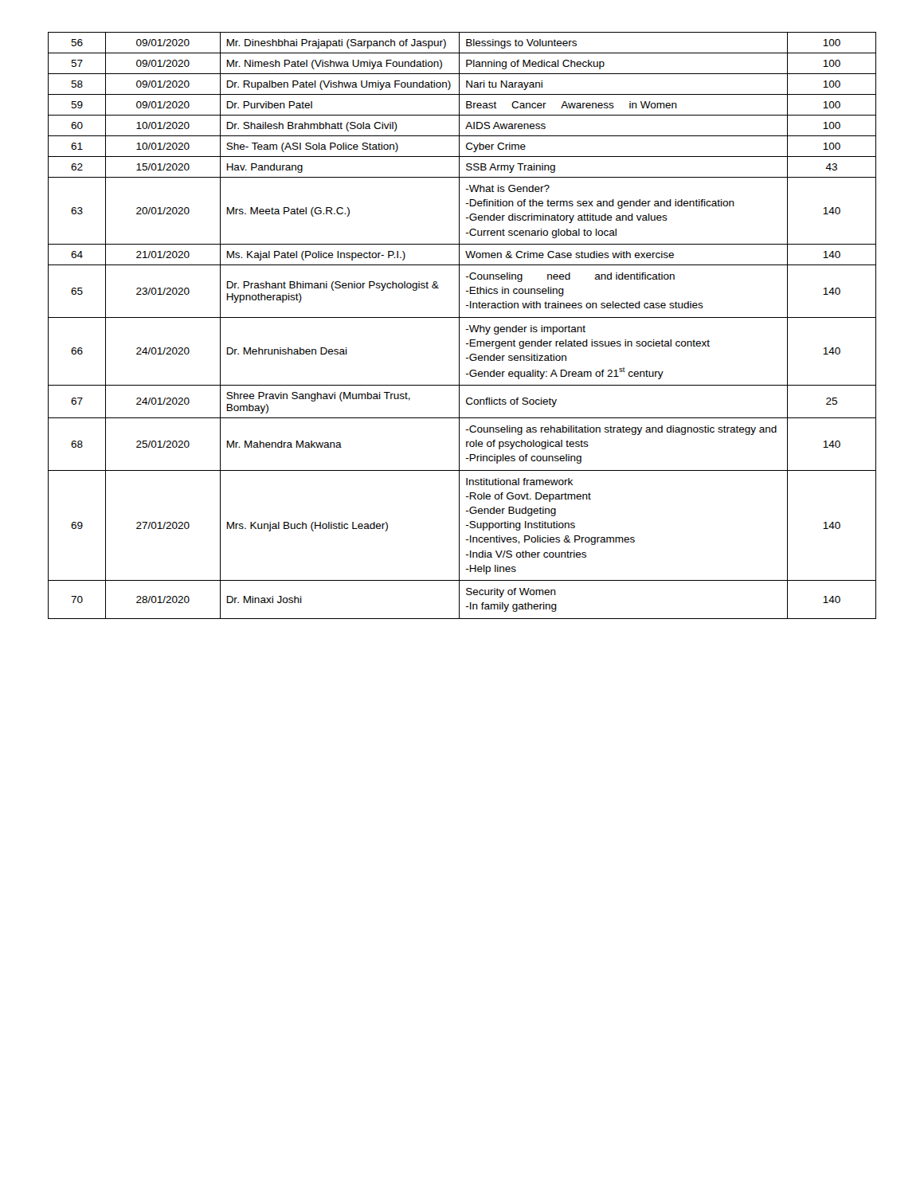| 56 | 09/01/2020 | Mr. Dineshbhai Prajapati (Sarpanch of Jaspur) | Blessings to Volunteers | 100 |
| 57 | 09/01/2020 | Mr. Nimesh Patel (Vishwa Umiya Foundation) | Planning of Medical Checkup | 100 |
| 58 | 09/01/2020 | Dr. Rupalben Patel (Vishwa Umiya Foundation) | Nari tu Narayani | 100 |
| 59 | 09/01/2020 | Dr. Purviben Patel | Breast Cancer Awareness in Women | 100 |
| 60 | 10/01/2020 | Dr. Shailesh Brahmbhatt (Sola Civil) | AIDS Awareness | 100 |
| 61 | 10/01/2020 | She- Team (ASI Sola Police Station) | Cyber Crime | 100 |
| 62 | 15/01/2020 | Hav. Pandurang | SSB Army Training | 43 |
| 63 | 20/01/2020 | Mrs. Meeta Patel (G.R.C.) | -What is Gender? -Definition of the terms sex and gender and identification -Gender discriminatory attitude and values -Current scenario global to local | 140 |
| 64 | 21/01/2020 | Ms. Kajal Patel (Police Inspector- P.I.) | Women & Crime Case studies with exercise | 140 |
| 65 | 23/01/2020 | Dr. Prashant Bhimani (Senior Psychologist & Hypnotherapist) | -Counseling need and identification -Ethics in counseling -Interaction with trainees on selected case studies | 140 |
| 66 | 24/01/2020 | Dr. Mehrunishaben Desai | -Why gender is important -Emergent gender related issues in societal context -Gender sensitization -Gender equality: A Dream of 21 st century | 140 |
| 67 | 24/01/2020 | Shree Pravin Sanghavi (Mumbai Trust, Bombay) | Conflicts of Society | 25 |
| 68 | 25/01/2020 | Mr. Mahendra Makwana | -Counseling as rehabilitation strategy and diagnostic strategy and role of psychological tests -Principles of counseling | 140 |
| 69 | 27/01/2020 | Mrs. Kunjal Buch (Holistic Leader) | Institutional framework -Role of Govt. Department -Gender Budgeting -Supporting Institutions -Incentives, Policies & Programmes -India V/S other countries -Help lines | 140 |
| 70 | 28/01/2020 | Dr. Minaxi Joshi | Security of Women -In family gathering | 140 |